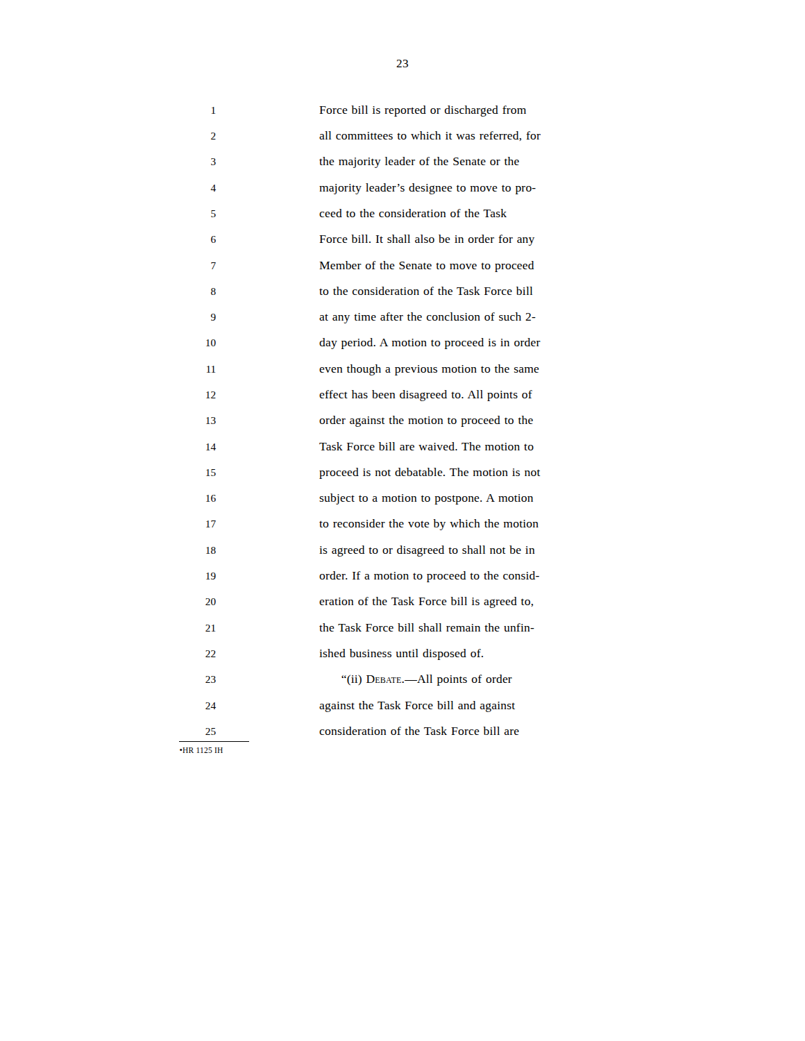23
| 1 | Force bill is reported or discharged from |
| 2 | all committees to which it was referred, for |
| 3 | the majority leader of the Senate or the |
| 4 | majority leader’s designee to move to pro- |
| 5 | ceed to the consideration of the Task |
| 6 | Force bill. It shall also be in order for any |
| 7 | Member of the Senate to move to proceed |
| 8 | to the consideration of the Task Force bill |
| 9 | at any time after the conclusion of such 2- |
| 10 | day period. A motion to proceed is in order |
| 11 | even though a previous motion to the same |
| 12 | effect has been disagreed to. All points of |
| 13 | order against the motion to proceed to the |
| 14 | Task Force bill are waived. The motion to |
| 15 | proceed is not debatable. The motion is not |
| 16 | subject to a motion to postpone. A motion |
| 17 | to reconsider the vote by which the motion |
| 18 | is agreed to or disagreed to shall not be in |
| 19 | order. If a motion to proceed to the consid- |
| 20 | eration of the Task Force bill is agreed to, |
| 21 | the Task Force bill shall remain the unfin- |
| 22 | ished business until disposed of. |
| 23 | “(ii) Debate. —All points of order |
| 24 | against the Task Force bill and against |
| 25 | consideration of the Task Force bill are |
•HR 1125 IH